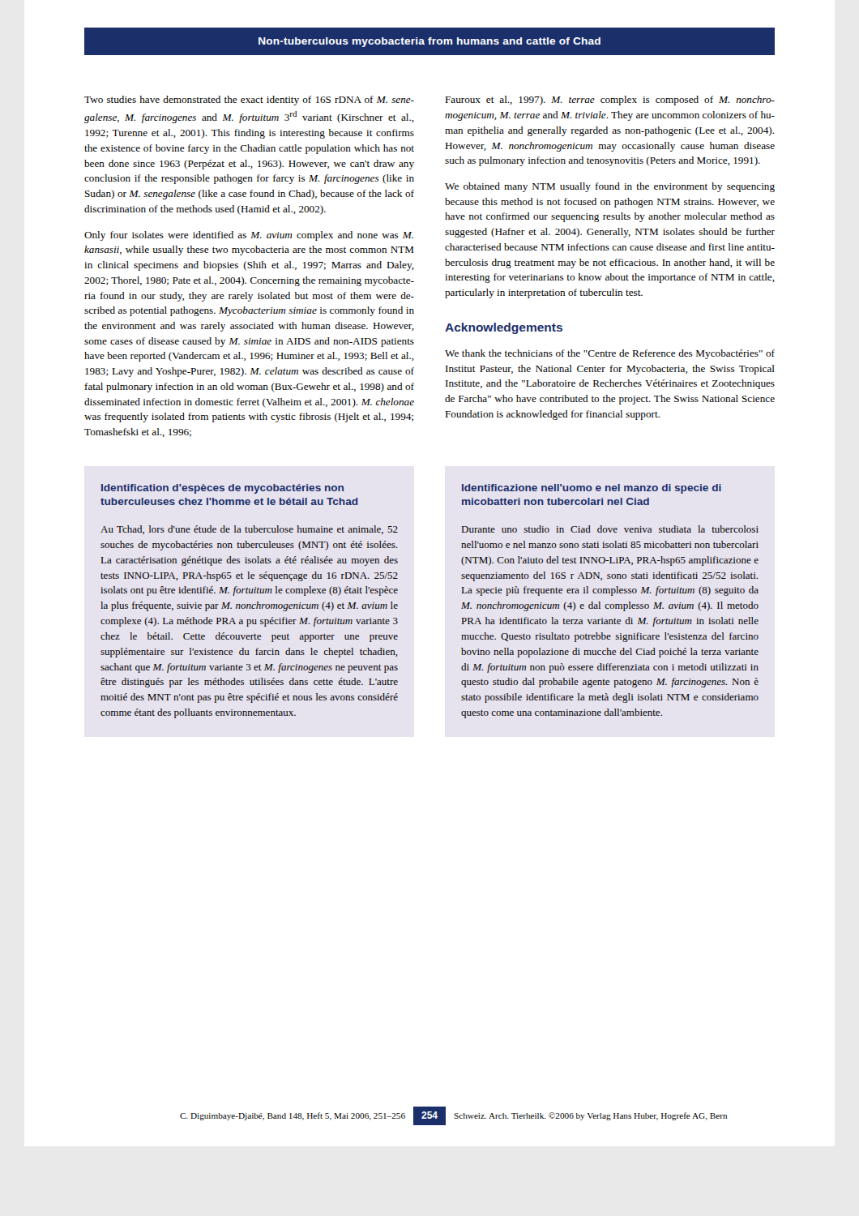Non-tuberculous mycobacteria from humans and cattle of Chad
Two studies have demonstrated the exact identity of 16S rDNA of M. senegalense, M. farcinogenes and M. fortuitum 3rd variant (Kirschner et al., 1992; Turenne et al., 2001). This finding is interesting because it confirms the existence of bovine farcy in the Chadian cattle population which has not been done since 1963 (Perpézat et al., 1963). However, we can't draw any conclusion if the responsible pathogen for farcy is M. farcinogenes (like in Sudan) or M. senegalense (like a case found in Chad), because of the lack of discrimination of the methods used (Hamid et al., 2002).
Only four isolates were identified as M. avium complex and none was M. kansasii, while usually these two mycobacteria are the most common NTM in clinical specimens and biopsies (Shih et al., 1997; Marras and Daley, 2002; Thorel, 1980; Pate et al., 2004). Concerning the remaining mycobacteria found in our study, they are rarely isolated but most of them were described as potential pathogens. Mycobacterium simiae is commonly found in the environment and was rarely associated with human disease. However, some cases of disease caused by M. simiae in AIDS and non-AIDS patients have been reported (Vandercam et al., 1996; Huminer et al., 1993; Bell et al., 1983; Lavy and Yoshpe-Purer, 1982). M. celatum was described as cause of fatal pulmonary infection in an old woman (Bux-Gewehr et al., 1998) and of disseminated infection in domestic ferret (Valheim et al., 2001). M. chelonae was frequently isolated from patients with cystic fibrosis (Hjelt et al., 1994; Tomashefski et al., 1996;
Fauroux et al., 1997). M. terrae complex is composed of M. nonchromogenicum, M. terrae and M. triviale. They are uncommon colonizers of human epithelia and generally regarded as non-pathogenic (Lee et al., 2004). However, M. nonchromogenicum may occasionally cause human disease such as pulmonary infection and tenosynovitis (Peters and Morice, 1991).
We obtained many NTM usually found in the environment by sequencing because this method is not focused on pathogen NTM strains. However, we have not confirmed our sequencing results by another molecular method as suggested (Hafner et al. 2004). Generally, NTM isolates should be further characterised because NTM infections can cause disease and first line antituberculosis drug treatment may be not efficacious. In another hand, it will be interesting for veterinarians to know about the importance of NTM in cattle, particularly in interpretation of tuberculin test.
Acknowledgements
We thank the technicians of the "Centre de Reference des Mycobactéries" of Institut Pasteur, the National Center for Mycobacteria, the Swiss Tropical Institute, and the "Laboratoire de Recherches Vétérinaires et Zootechniques de Farcha" who have contributed to the project. The Swiss National Science Foundation is acknowledged for financial support.
Identification d'espèces de mycobactéries non tuberculeuses chez l'homme et le bétail au Tchad
Au Tchad, lors d'une étude de la tuberculose humaine et animale, 52 souches de mycobactéries non tuberculeuses (MNT) ont été isolées. La caractérisation génétique des isolats a été réalisée au moyen des tests INNO-LIPA, PRA-hsp65 et le séquençage du 16 rDNA. 25/52 isolats ont pu être identifié. M. fortuitum le complexe (8) était l'espèce la plus fréquente, suivie par M. nonchromogenicum (4) et M. avium le complexe (4). La méthode PRA a pu spécifier M. fortuitum variante 3 chez le bétail. Cette découverte peut apporter une preuve supplémentaire sur l'existence du farcin dans le cheptel tchadien, sachant que M. fortuitum variante 3 et M. farcinogenes ne peuvent pas être distingués par les méthodes utilisées dans cette étude. L'autre moitié des MNT n'ont pas pu être spécifié et nous les avons considéré comme étant des polluants environnementaux.
Identificazione nell'uomo e nel manzo di specie di micobatteri non tubercolari nel Ciad
Durante uno studio in Ciad dove veniva studiata la tubercolosi nell'uomo e nel manzo sono stati isolati 85 micobatteri non tubercolari (NTM). Con l'aiuto del test INNO-LiPA, PRA-hsp65 amplificazione e sequenziamento del 16S r ADN, sono stati identificati 25/52 isolati. La specie più frequente era il complesso M. fortuitum (8) seguito da M. nonchromogenicum (4) e dal complesso M. avium (4). Il metodo PRA ha identificato la terza variante di M. fortuitum in isolati nelle mucche. Questo risultato potrebbe significare l'esistenza del farcino bovino nella popolazione di mucche del Ciad poiché la terza variante di M. fortuitum non può essere differenziata con i metodi utilizzati in questo studio dal probabile agente patogeno M. farcinogenes. Non è stato possibile identificare la metà degli isolati NTM e consideriamo questo come una contaminazione dall'ambiente.
C. Diguimbaye-Djaibé, Band 148, Heft 5, Mai 2006, 251–256
254
Schweiz. Arch. Tierheilk. ©2006 by Verlag Hans Huber, Hogrefe AG, Bern